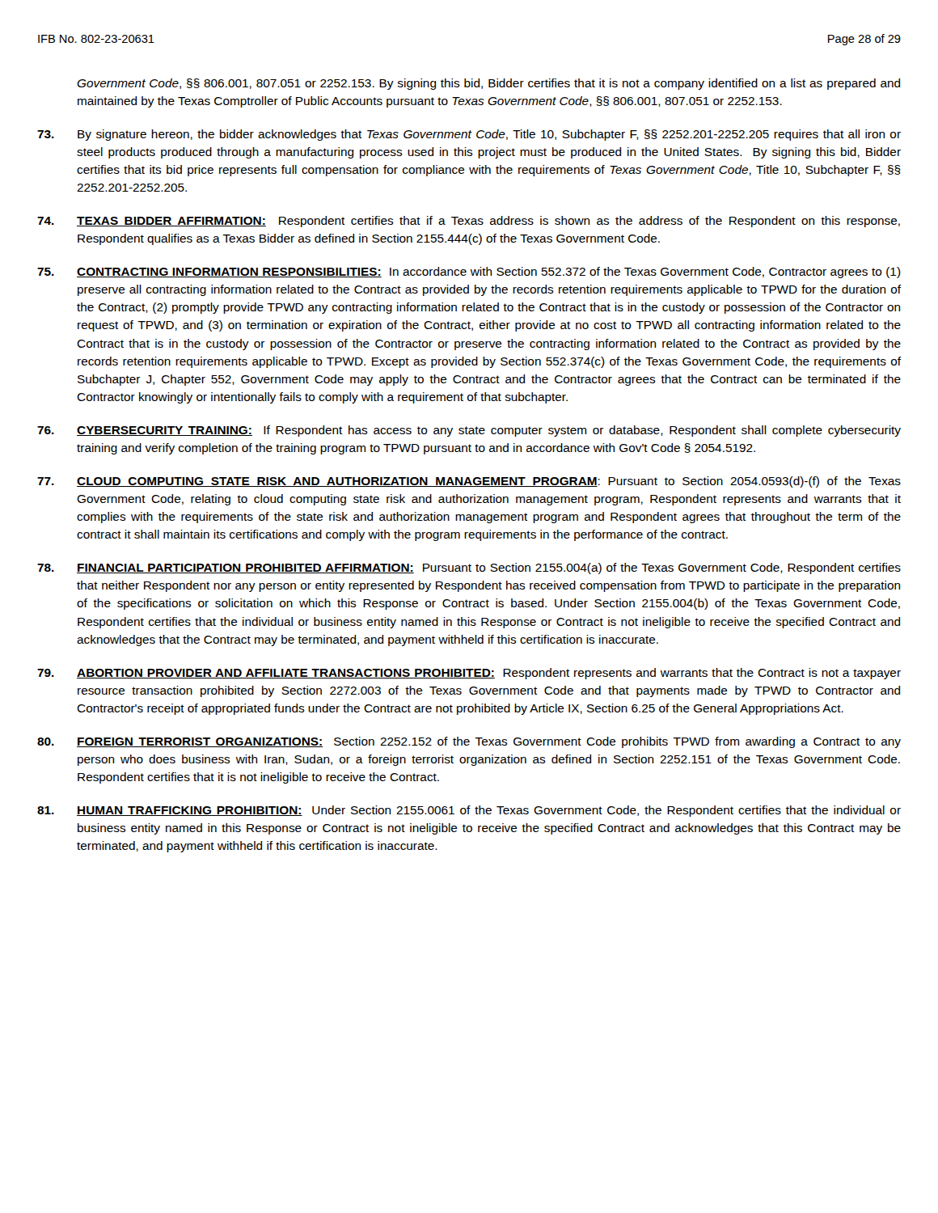IFB No. 802-23-20631 Page 28 of 29
Government Code, §§ 806.001, 807.051 or 2252.153. By signing this bid, Bidder certifies that it is not a company identified on a list as prepared and maintained by the Texas Comptroller of Public Accounts pursuant to Texas Government Code, §§ 806.001, 807.051 or 2252.153.
73. By signature hereon, the bidder acknowledges that Texas Government Code, Title 10, Subchapter F, §§ 2252.201-2252.205 requires that all iron or steel products produced through a manufacturing process used in this project must be produced in the United States. By signing this bid, Bidder certifies that its bid price represents full compensation for compliance with the requirements of Texas Government Code, Title 10, Subchapter F, §§ 2252.201-2252.205.
74. TEXAS BIDDER AFFIRMATION: Respondent certifies that if a Texas address is shown as the address of the Respondent on this response, Respondent qualifies as a Texas Bidder as defined in Section 2155.444(c) of the Texas Government Code.
75. CONTRACTING INFORMATION RESPONSIBILITIES: In accordance with Section 552.372 of the Texas Government Code, Contractor agrees to (1) preserve all contracting information related to the Contract as provided by the records retention requirements applicable to TPWD for the duration of the Contract, (2) promptly provide TPWD any contracting information related to the Contract that is in the custody or possession of the Contractor on request of TPWD, and (3) on termination or expiration of the Contract, either provide at no cost to TPWD all contracting information related to the Contract that is in the custody or possession of the Contractor or preserve the contracting information related to the Contract as provided by the records retention requirements applicable to TPWD. Except as provided by Section 552.374(c) of the Texas Government Code, the requirements of Subchapter J, Chapter 552, Government Code may apply to the Contract and the Contractor agrees that the Contract can be terminated if the Contractor knowingly or intentionally fails to comply with a requirement of that subchapter.
76. CYBERSECURITY TRAINING: If Respondent has access to any state computer system or database, Respondent shall complete cybersecurity training and verify completion of the training program to TPWD pursuant to and in accordance with Gov't Code § 2054.5192.
77. CLOUD COMPUTING STATE RISK AND AUTHORIZATION MANAGEMENT PROGRAM: Pursuant to Section 2054.0593(d)-(f) of the Texas Government Code, relating to cloud computing state risk and authorization management program, Respondent represents and warrants that it complies with the requirements of the state risk and authorization management program and Respondent agrees that throughout the term of the contract it shall maintain its certifications and comply with the program requirements in the performance of the contract.
78. FINANCIAL PARTICIPATION PROHIBITED AFFIRMATION: Pursuant to Section 2155.004(a) of the Texas Government Code, Respondent certifies that neither Respondent nor any person or entity represented by Respondent has received compensation from TPWD to participate in the preparation of the specifications or solicitation on which this Response or Contract is based. Under Section 2155.004(b) of the Texas Government Code, Respondent certifies that the individual or business entity named in this Response or Contract is not ineligible to receive the specified Contract and acknowledges that the Contract may be terminated, and payment withheld if this certification is inaccurate.
79. ABORTION PROVIDER AND AFFILIATE TRANSACTIONS PROHIBITED: Respondent represents and warrants that the Contract is not a taxpayer resource transaction prohibited by Section 2272.003 of the Texas Government Code and that payments made by TPWD to Contractor and Contractor's receipt of appropriated funds under the Contract are not prohibited by Article IX, Section 6.25 of the General Appropriations Act.
80. FOREIGN TERRORIST ORGANIZATIONS: Section 2252.152 of the Texas Government Code prohibits TPWD from awarding a Contract to any person who does business with Iran, Sudan, or a foreign terrorist organization as defined in Section 2252.151 of the Texas Government Code. Respondent certifies that it is not ineligible to receive the Contract.
81. HUMAN TRAFFICKING PROHIBITION: Under Section 2155.0061 of the Texas Government Code, the Respondent certifies that the individual or business entity named in this Response or Contract is not ineligible to receive the specified Contract and acknowledges that this Contract may be terminated, and payment withheld if this certification is inaccurate.